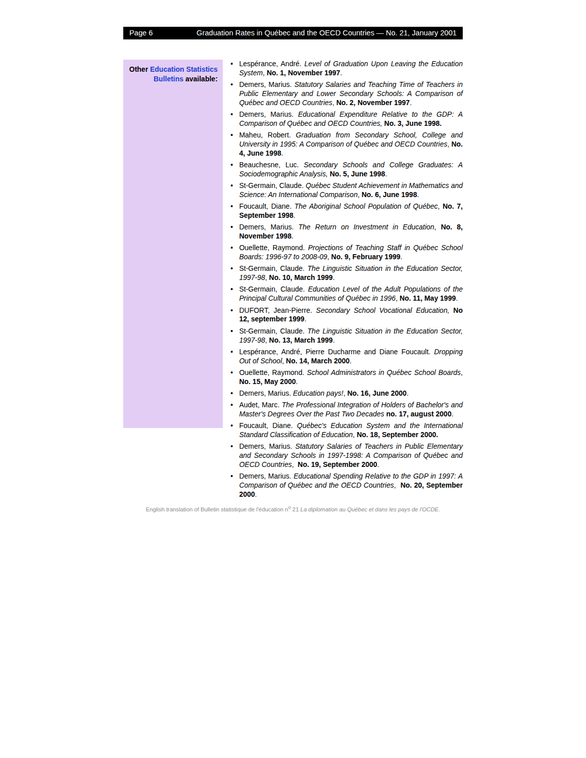Page 6
Graduation Rates in Québec and the OECD Countries — No. 21, January 2001
Other Education Statistics Bulletins available:
Lespérance, André. Level of Graduation Upon Leaving the Education System, No. 1, November 1997.
Demers, Marius. Statutory Salaries and Teaching Time of Teachers in Public Elementary and Lower Secondary Schools: A Comparison of Québec and OECD Countries, No. 2, November 1997.
Demers, Marius. Educational Expenditure Relative to the GDP: A Comparison of Québec and OECD Countries, No. 3, June 1998.
Maheu, Robert. Graduation from Secondary School, College and University in 1995: A Comparison of Québec and OECD Countries, No. 4, June 1998.
Beauchesne, Luc. Secondary Schools and College Graduates: A Sociodemographic Analysis, No. 5, June 1998.
St-Germain, Claude. Québec Student Achievement in Mathematics and Science: An International Comparison, No. 6, June 1998.
Foucault, Diane. The Aboriginal School Population of Québec, No. 7, September 1998.
Demers, Marius. The Return on Investment in Education, No. 8, November 1998.
Ouellette, Raymond. Projections of Teaching Staff in Québec School Boards: 1996-97 to 2008-09, No. 9, February 1999.
St-Germain, Claude. The Linguistic Situation in the Education Sector, 1997-98, No. 10, March 1999.
St-Germain, Claude. Education Level of the Adult Populations of the Principal Cultural Communities of Québec in 1996, No. 11, May 1999.
DUFORT, Jean-Pierre. Secondary School Vocational Education, No 12, september 1999.
St-Germain, Claude. The Linguistic Situation in the Education Sector, 1997-98, No. 13, March 1999.
Lespérance, André, Pierre Ducharme and Diane Foucault. Dropping Out of School, No. 14, March 2000.
Ouellette, Raymond. School Administrators in Québec School Boards, No. 15, May 2000.
Demers, Marius. Education pays!, No. 16, June 2000.
Audet, Marc. The Professional Integration of Holders of Bachelor's and Master's Degrees Over the Past Two Decades no. 17, august 2000.
Foucault, Diane. Québec's Education System and the International Standard Classification of Education, No. 18, September 2000.
Demers, Marius. Statutory Salaries of Teachers in Public Elementary and Secondary Schools in 1997-1998: A Comparison of Québec and OECD Countries, No. 19, September 2000.
Demers, Marius. Educational Spending Relative to the GDP in 1997: A Comparison of Québec and the OECD Countries, No. 20, September 2000.
English translation of Bulletin statistique de l'éducation no 21 La diplomation au Québec et dans les pays de l'OCDE.